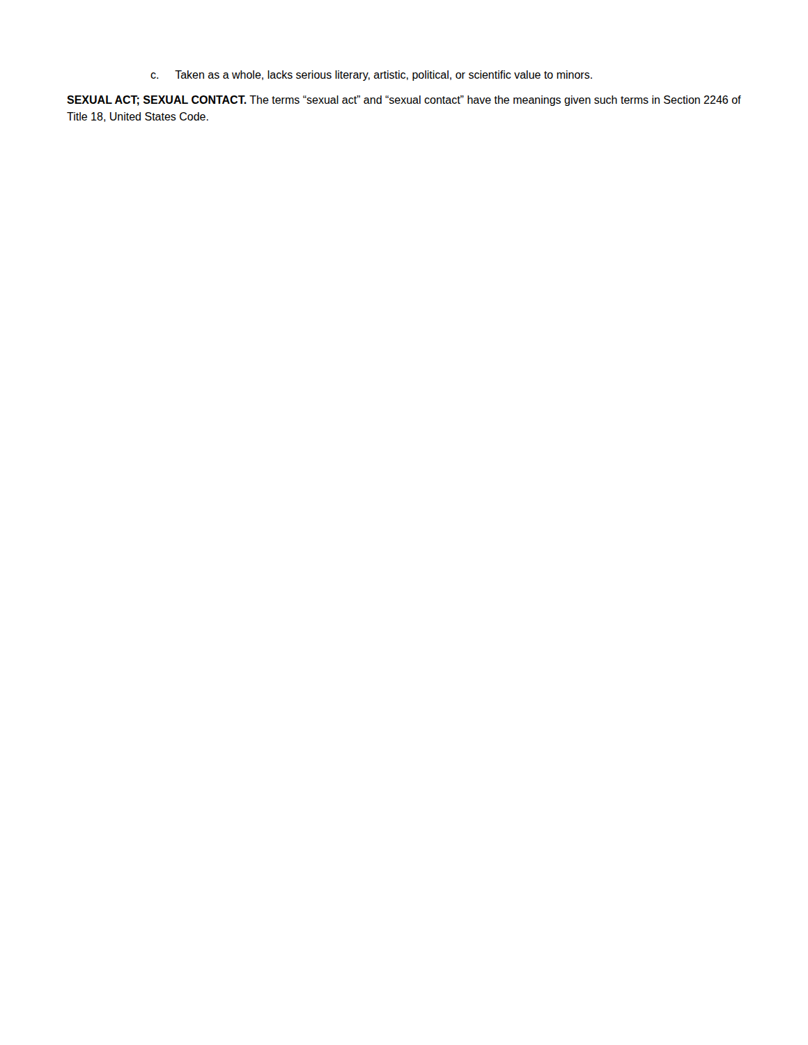c. Taken as a whole, lacks serious literary, artistic, political, or scientific value to minors.
SEXUAL ACT; SEXUAL CONTACT. The terms “sexual act” and “sexual contact” have the meanings given such terms in Section 2246 of Title 18, United States Code.